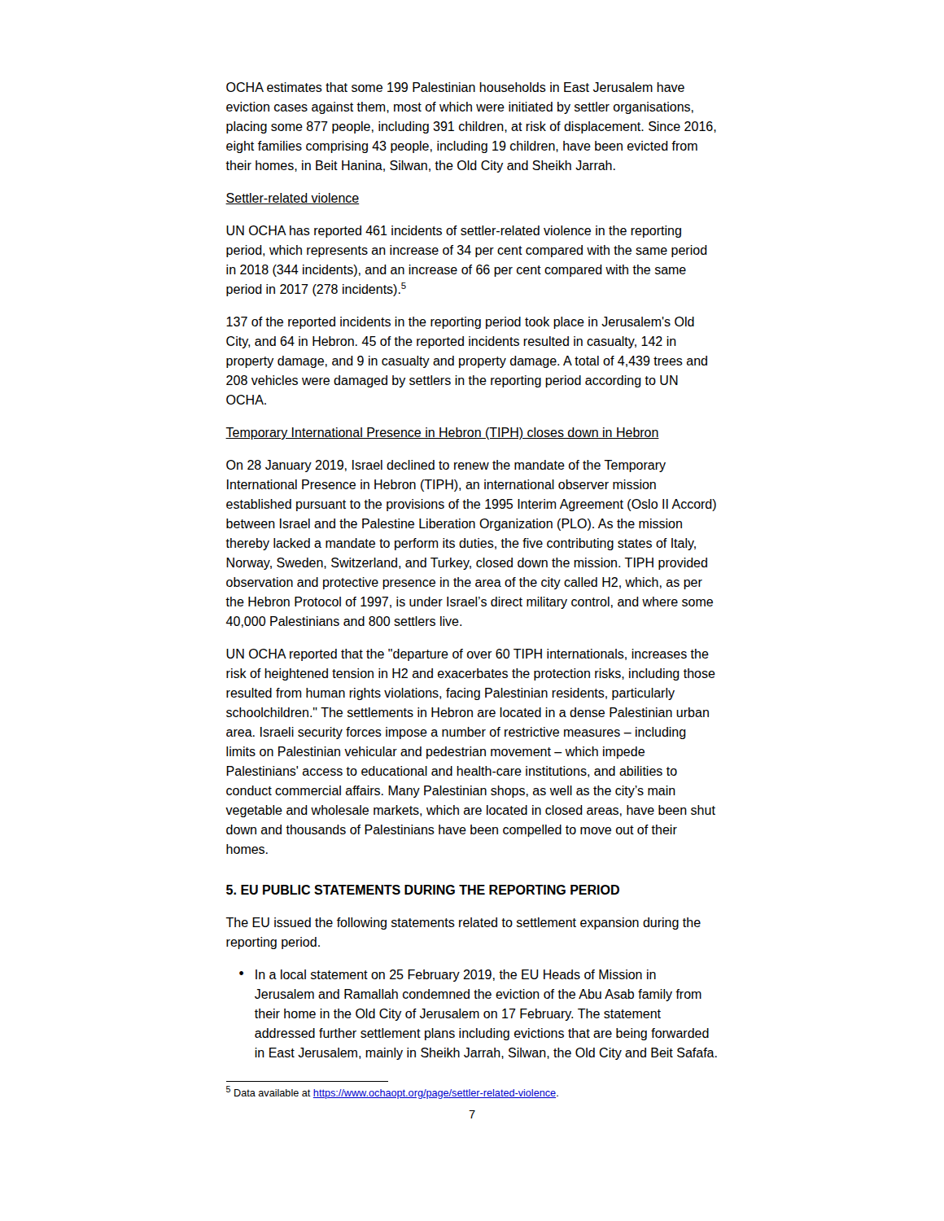OCHA estimates that some 199 Palestinian households in East Jerusalem have eviction cases against them, most of which were initiated by settler organisations, placing some 877 people, including 391 children, at risk of displacement. Since 2016, eight families comprising 43 people, including 19 children, have been evicted from their homes, in Beit Hanina, Silwan, the Old City and Sheikh Jarrah.
Settler-related violence
UN OCHA has reported 461 incidents of settler-related violence in the reporting period, which represents an increase of 34 per cent compared with the same period in 2018 (344 incidents), and an increase of 66 per cent compared with the same period in 2017 (278 incidents).5
137 of the reported incidents in the reporting period took place in Jerusalem's Old City, and 64 in Hebron. 45 of the reported incidents resulted in casualty, 142 in property damage, and 9 in casualty and property damage. A total of 4,439 trees and 208 vehicles were damaged by settlers in the reporting period according to UN OCHA.
Temporary International Presence in Hebron (TIPH) closes down in Hebron
On 28 January 2019, Israel declined to renew the mandate of the Temporary International Presence in Hebron (TIPH), an international observer mission established pursuant to the provisions of the 1995 Interim Agreement (Oslo II Accord) between Israel and the Palestine Liberation Organization (PLO). As the mission thereby lacked a mandate to perform its duties, the five contributing states of Italy, Norway, Sweden, Switzerland, and Turkey, closed down the mission. TIPH provided observation and protective presence in the area of the city called H2, which, as per the Hebron Protocol of 1997, is under Israel’s direct military control, and where some 40,000 Palestinians and 800 settlers live.
UN OCHA reported that the "departure of over 60 TIPH internationals, increases the risk of heightened tension in H2 and exacerbates the protection risks, including those resulted from human rights violations, facing Palestinian residents, particularly schoolchildren." The settlements in Hebron are located in a dense Palestinian urban area. Israeli security forces impose a number of restrictive measures – including limits on Palestinian vehicular and pedestrian movement – which impede Palestinians' access to educational and health-care institutions, and abilities to conduct commercial affairs. Many Palestinian shops, as well as the city’s main vegetable and wholesale markets, which are located in closed areas, have been shut down and thousands of Palestinians have been compelled to move out of their homes.
5. EU PUBLIC STATEMENTS DURING THE REPORTING PERIOD
The EU issued the following statements related to settlement expansion during the reporting period.
In a local statement on 25 February 2019, the EU Heads of Mission in Jerusalem and Ramallah condemned the eviction of the Abu Asab family from their home in the Old City of Jerusalem on 17 February. The statement addressed further settlement plans including evictions that are being forwarded in East Jerusalem, mainly in Sheikh Jarrah, Silwan, the Old City and Beit Safafa.
5 Data available at https://www.ochaopt.org/page/settler-related-violence.
7